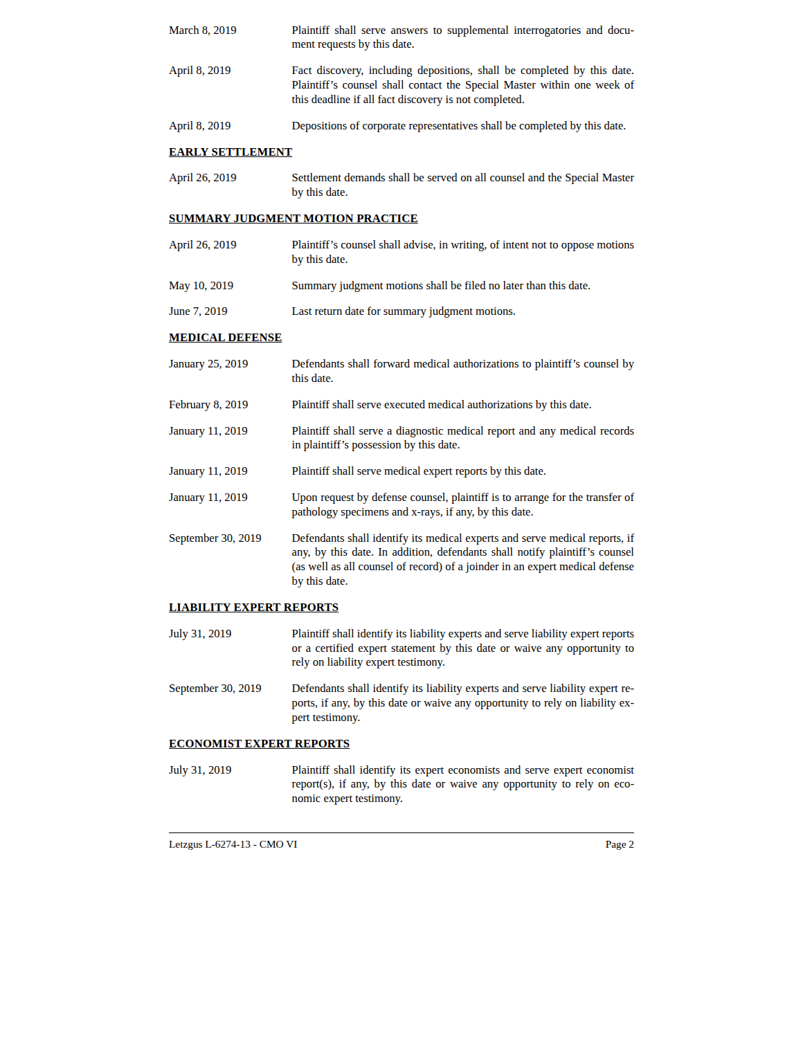March 8, 2019
Plaintiff shall serve answers to supplemental interrogatories and document requests by this date.
April 8, 2019
Fact discovery, including depositions, shall be completed by this date. Plaintiff’s counsel shall contact the Special Master within one week of this deadline if all fact discovery is not completed.
April 8, 2019
Depositions of corporate representatives shall be completed by this date.
EARLY SETTLEMENT
April 26, 2019
Settlement demands shall be served on all counsel and the Special Master by this date.
SUMMARY JUDGMENT MOTION PRACTICE
April 26, 2019
Plaintiff’s counsel shall advise, in writing, of intent not to oppose motions by this date.
May 10, 2019
Summary judgment motions shall be filed no later than this date.
June 7, 2019
Last return date for summary judgment motions.
MEDICAL DEFENSE
January 25, 2019
Defendants shall forward medical authorizations to plaintiff’s counsel by this date.
February 8, 2019
Plaintiff shall serve executed medical authorizations by this date.
January 11, 2019
Plaintiff shall serve a diagnostic medical report and any medical records in plaintiff’s possession by this date.
January 11, 2019
Plaintiff shall serve medical expert reports by this date.
January 11, 2019
Upon request by defense counsel, plaintiff is to arrange for the transfer of pathology specimens and x-rays, if any, by this date.
September 30, 2019
Defendants shall identify its medical experts and serve medical reports, if any, by this date. In addition, defendants shall notify plaintiff’s counsel (as well as all counsel of record) of a joinder in an expert medical defense by this date.
LIABILITY EXPERT REPORTS
July 31, 2019
Plaintiff shall identify its liability experts and serve liability expert reports or a certified expert statement by this date or waive any opportunity to rely on liability expert testimony.
September 30, 2019
Defendants shall identify its liability experts and serve liability expert reports, if any, by this date or waive any opportunity to rely on liability expert testimony.
ECONOMIST EXPERT REPORTS
July 31, 2019
Plaintiff shall identify its expert economists and serve expert economist report(s), if any, by this date or waive any opportunity to rely on economic expert testimony.
Letzgus L-6274-13 - CMO VI
Page 2